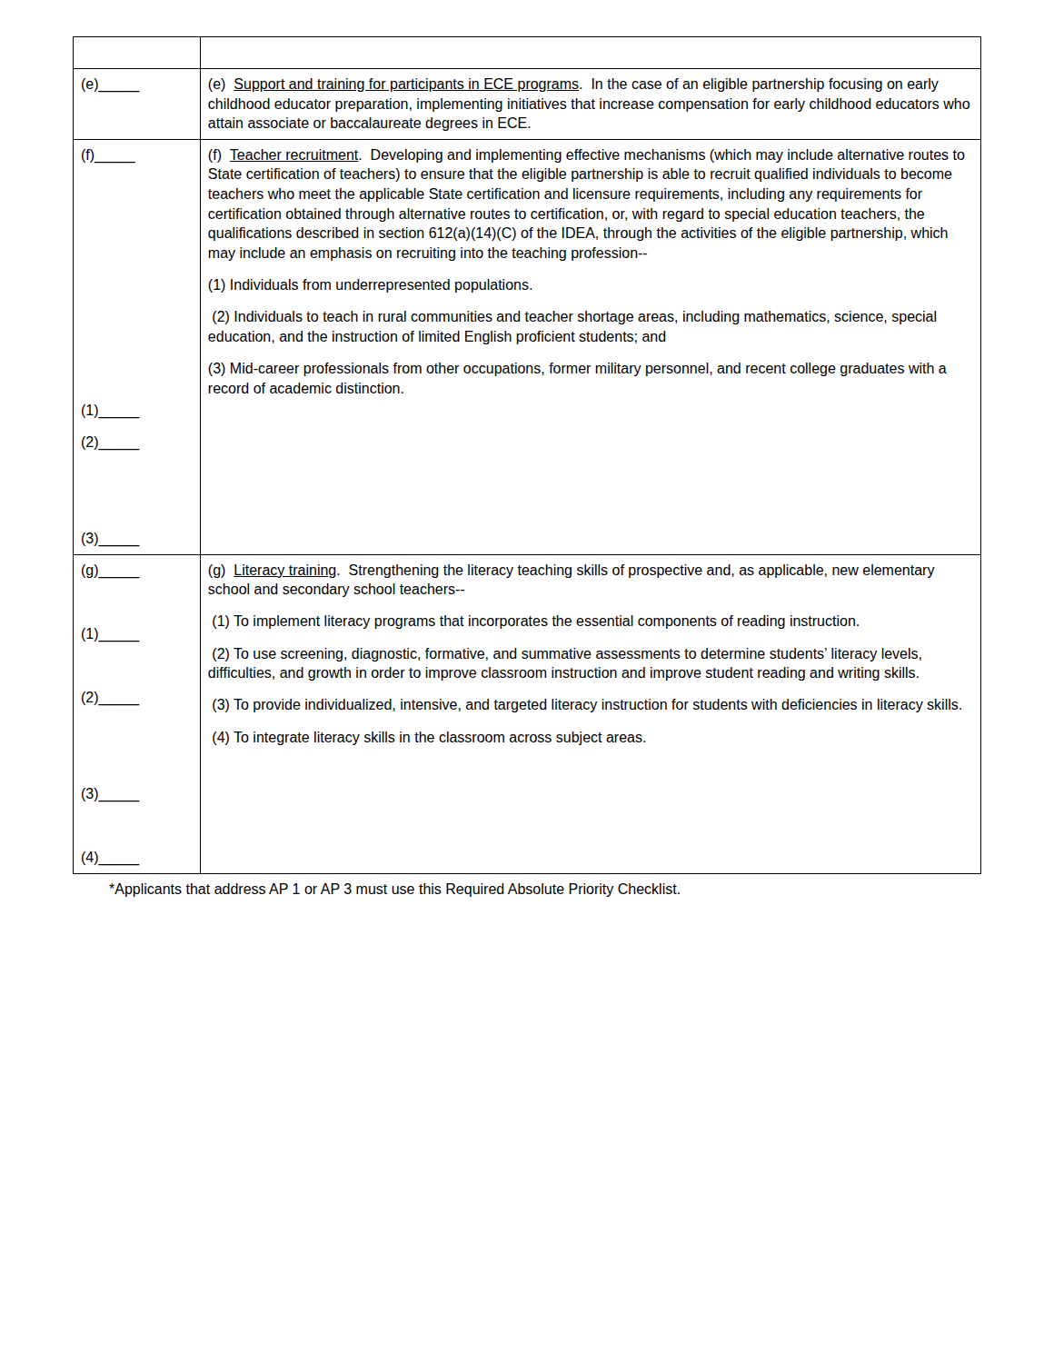| (e)_____ | (e) Support and training for participants in ECE programs . In the case of an eligible partnership focusing on early childhood educator preparation, implementing initiatives that increase compensation for early childhood educators who attain associate or baccalaureate degrees in ECE. |
| (f)_____ (1)_____ (2)_____ (3)_____ | (f) Teacher recruitment . Developing and implementing effective mechanisms (which may include alternative routes to State certification of teachers) to ensure that the eligible partnership is able to recruit qualified individuals to become teachers who meet the applicable State certification and licensure requirements, including any requirements for certification obtained through alternative routes to certification, or, with regard to special education teachers, the qualifications described in section 612(a)(14)(C) of the IDEA, through the activities of the eligible partnership, which may include an emphasis on recruiting into the teaching profession-- (1) Individuals from underrepresented populations. (2) Individuals to teach in rural communities and teacher shortage areas, including mathematics, science, special education, and the instruction of limited English proficient students; and (3) Mid-career professionals from other occupations, former military personnel, and recent college graduates with a record of academic distinction. |
| (g)_____ (1)_____ (2)_____ (3)_____ (4)_____ | (g) Literacy training . Strengthening the literacy teaching skills of prospective and, as applicable, new elementary school and secondary school teachers-- (1) To implement literacy programs that incorporates the essential components of reading instruction. (2) To use screening, diagnostic, formative, and summative assessments to determine students’ literacy levels, difficulties, and growth in order to improve classroom instruction and improve student reading and writing skills. (3) To provide individualized, intensive, and targeted literacy instruction for students with deficiencies in literacy skills. (4) To integrate literacy skills in the classroom across subject areas. |
*Applicants that address AP 1 or AP 3 must use this Required Absolute Priority Checklist.